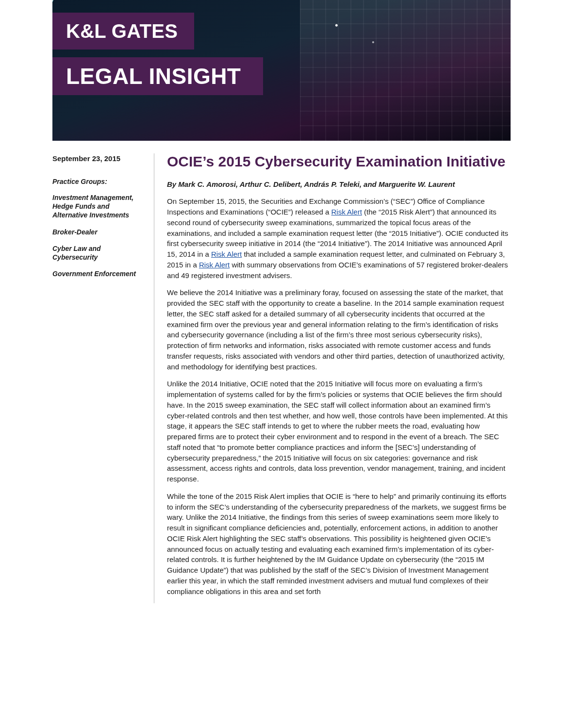K&L GATES
LEGAL INSIGHT
September 23, 2015
Practice Groups:
Investment Management, Hedge Funds and Alternative Investments
Broker-Dealer
Cyber Law and Cybersecurity
Government Enforcement
OCIE’s 2015 Cybersecurity Examination Initiative
By Mark C. Amorosi, Arthur C. Delibert, András P. Teleki, and Marguerite W. Laurent
On September 15, 2015, the Securities and Exchange Commission’s (“SEC”) Office of Compliance Inspections and Examinations (“OCIE”) released a Risk Alert (the “2015 Risk Alert”) that announced its second round of cybersecurity sweep examinations, summarized the topical focus areas of the examinations, and included a sample examination request letter (the “2015 Initiative”). OCIE conducted its first cybersecurity sweep initiative in 2014 (the “2014 Initiative”). The 2014 Initiative was announced April 15, 2014 in a Risk Alert that included a sample examination request letter, and culminated on February 3, 2015 in a Risk Alert with summary observations from OCIE’s examinations of 57 registered broker-dealers and 49 registered investment advisers.
We believe the 2014 Initiative was a preliminary foray, focused on assessing the state of the market, that provided the SEC staff with the opportunity to create a baseline. In the 2014 sample examination request letter, the SEC staff asked for a detailed summary of all cybersecurity incidents that occurred at the examined firm over the previous year and general information relating to the firm’s identification of risks and cybersecurity governance (including a list of the firm’s three most serious cybersecurity risks), protection of firm networks and information, risks associated with remote customer access and funds transfer requests, risks associated with vendors and other third parties, detection of unauthorized activity, and methodology for identifying best practices.
Unlike the 2014 Initiative, OCIE noted that the 2015 Initiative will focus more on evaluating a firm’s implementation of systems called for by the firm’s policies or systems that OCIE believes the firm should have. In the 2015 sweep examination, the SEC staff will collect information about an examined firm’s cyber-related controls and then test whether, and how well, those controls have been implemented. At this stage, it appears the SEC staff intends to get to where the rubber meets the road, evaluating how prepared firms are to protect their cyber environment and to respond in the event of a breach. The SEC staff noted that “to promote better compliance practices and inform the [SEC’s] understanding of cybersecurity preparedness,” the 2015 Initiative will focus on six categories: governance and risk assessment, access rights and controls, data loss prevention, vendor management, training, and incident response.
While the tone of the 2015 Risk Alert implies that OCIE is “here to help” and primarily continuing its efforts to inform the SEC’s understanding of the cybersecurity preparedness of the markets, we suggest firms be wary. Unlike the 2014 Initiative, the findings from this series of sweep examinations seem more likely to result in significant compliance deficiencies and, potentially, enforcement actions, in addition to another OCIE Risk Alert highlighting the SEC staff’s observations. This possibility is heightened given OCIE’s announced focus on actually testing and evaluating each examined firm’s implementation of its cyber-related controls. It is further heightened by the IM Guidance Update on cybersecurity (the “2015 IM Guidance Update”) that was published by the staff of the SEC’s Division of Investment Management earlier this year, in which the staff reminded investment advisers and mutual fund complexes of their compliance obligations in this area and set forth